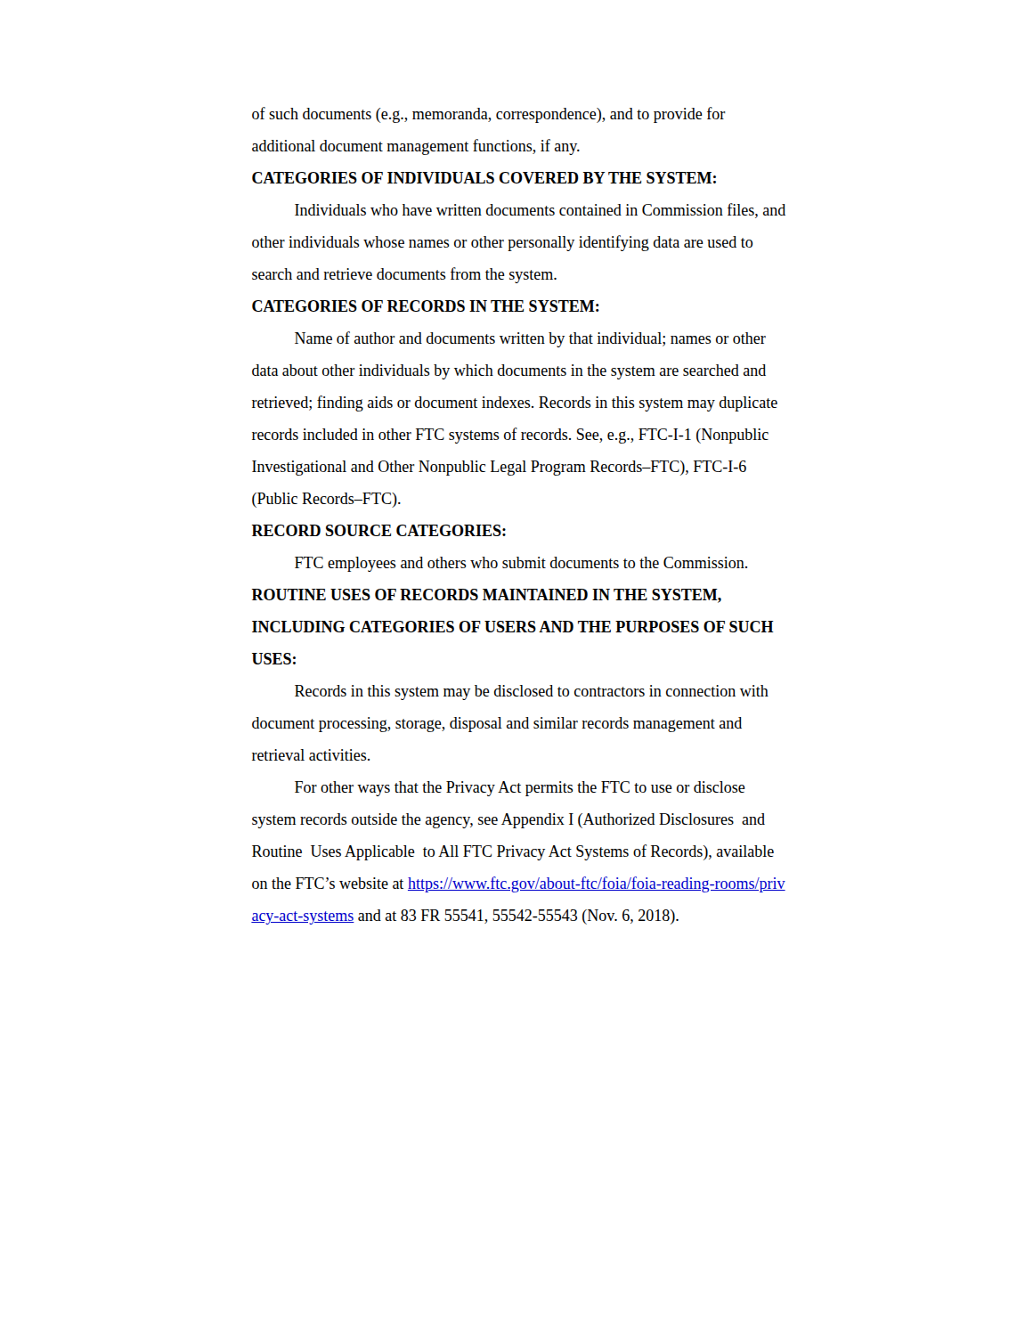of such documents (e.g., memoranda, correspondence), and to provide for additional document management functions, if any.
Categories of Individuals Covered by the System:
Individuals who have written documents contained in Commission files, and other individuals whose names or other personally identifying data are used to search and retrieve documents from the system.
Categories of Records in the System:
Name of author and documents written by that individual; names or other data about other individuals by which documents in the system are searched and retrieved; finding aids or document indexes. Records in this system may duplicate records included in other FTC systems of records. See, e.g., FTC-I-1 (Nonpublic Investigational and Other Nonpublic Legal Program Records–FTC), FTC-I-6 (Public Records–FTC).
Record Source Categories:
FTC employees and others who submit documents to the Commission.
Routine Uses of Records Maintained in the System, Including Categories of Users and the Purposes of Such Uses:
Records in this system may be disclosed to contractors in connection with document processing, storage, disposal and similar records management and retrieval activities.
For other ways that the Privacy Act permits the FTC to use or disclose system records outside the agency, see Appendix I (Authorized Disclosures and Routine Uses Applicable to All FTC Privacy Act Systems of Records), available on the FTC’s website at https://www.ftc.gov/about-ftc/foia/foia-reading-rooms/privacy-act-systems and at 83 FR 55541, 55542-55543 (Nov. 6, 2018).